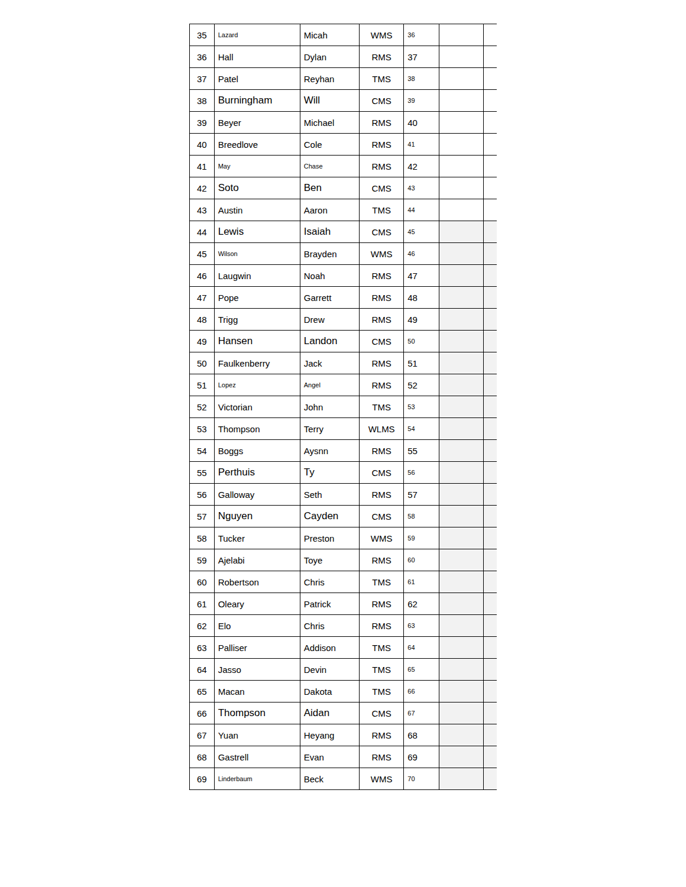| 35 | Lazard | Micah | WMS | 36 | | |
| 36 | Hall | Dylan | RMS | 37 | | |
| 37 | Patel | Reyhan | TMS | 38 | | |
| 38 | Burningham | Will | CMS | 39 | | |
| 39 | Beyer | Michael | RMS | 40 | | |
| 40 | Breedlove | Cole | RMS | 41 | | |
| 41 | May | Chase | RMS | 42 | | |
| 42 | Soto | Ben | CMS | 43 | | |
| 43 | Austin | Aaron | TMS | 44 | | |
| 44 | Lewis | Isaiah | CMS | 45 | | |
| 45 | Wilson | Brayden | WMS | 46 | | |
| 46 | Laugwin | Noah | RMS | 47 | | |
| 47 | Pope | Garrett | RMS | 48 | | |
| 48 | Trigg | Drew | RMS | 49 | | |
| 49 | Hansen | Landon | CMS | 50 | | |
| 50 | Faulkenberry | Jack | RMS | 51 | | |
| 51 | Lopez | Angel | RMS | 52 | | |
| 52 | Victorian | John | TMS | 53 | | |
| 53 | Thompson | Terry | WLMS | 54 | | |
| 54 | Boggs | Aysnn | RMS | 55 | | |
| 55 | Perthuis | Ty | CMS | 56 | | |
| 56 | Galloway | Seth | RMS | 57 | | |
| 57 | Nguyen | Cayden | CMS | 58 | | |
| 58 | Tucker | Preston | WMS | 59 | | |
| 59 | Ajelabi | Toye | RMS | 60 | | |
| 60 | Robertson | Chris | TMS | 61 | | |
| 61 | Oleary | Patrick | RMS | 62 | | |
| 62 | Elo | Chris | RMS | 63 | | |
| 63 | Palliser | Addison | TMS | 64 | | |
| 64 | Jasso | Devin | TMS | 65 | | |
| 65 | Macan | Dakota | TMS | 66 | | |
| 66 | Thompson | Aidan | CMS | 67 | | |
| 67 | Yuan | Heyang | RMS | 68 | | |
| 68 | Gastrell | Evan | RMS | 69 | | |
| 69 | Linderbaum | Beck | WMS | 70 | | |